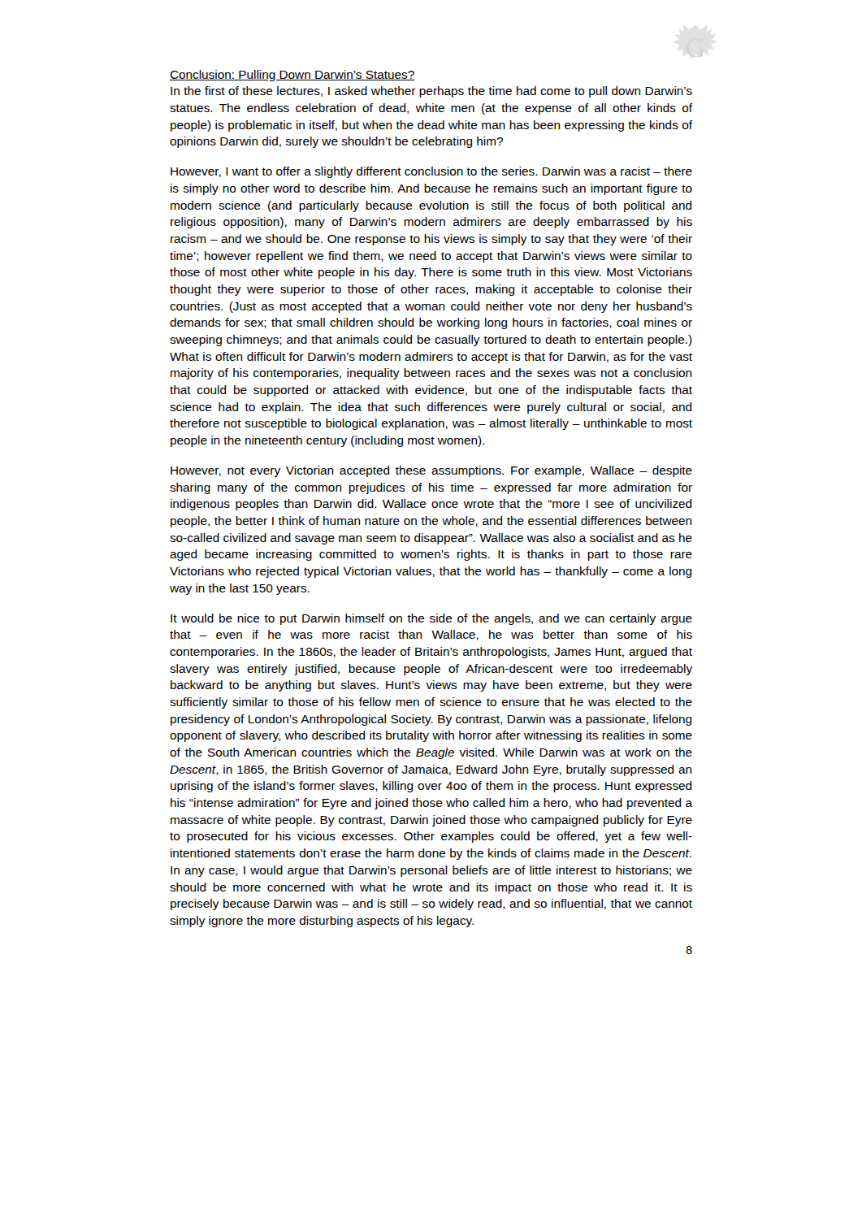G
Conclusion: Pulling Down Darwin’s Statues?
In the first of these lectures, I asked whether perhaps the time had come to pull down Darwin’s statues. The endless celebration of dead, white men (at the expense of all other kinds of people) is problematic in itself, but when the dead white man has been expressing the kinds of opinions Darwin did, surely we shouldn’t be celebrating him?
However, I want to offer a slightly different conclusion to the series. Darwin was a racist – there is simply no other word to describe him. And because he remains such an important figure to modern science (and particularly because evolution is still the focus of both political and religious opposition), many of Darwin’s modern admirers are deeply embarrassed by his racism – and we should be. One response to his views is simply to say that they were ‘of their time’; however repellent we find them, we need to accept that Darwin’s views were similar to those of most other white people in his day. There is some truth in this view. Most Victorians thought they were superior to those of other races, making it acceptable to colonise their countries. (Just as most accepted that a woman could neither vote nor deny her husband’s demands for sex; that small children should be working long hours in factories, coal mines or sweeping chimneys; and that animals could be casually tortured to death to entertain people.) What is often difficult for Darwin’s modern admirers to accept is that for Darwin, as for the vast majority of his contemporaries, inequality between races and the sexes was not a conclusion that could be supported or attacked with evidence, but one of the indisputable facts that science had to explain. The idea that such differences were purely cultural or social, and therefore not susceptible to biological explanation, was – almost literally – unthinkable to most people in the nineteenth century (including most women).
However, not every Victorian accepted these assumptions. For example, Wallace – despite sharing many of the common prejudices of his time – expressed far more admiration for indigenous peoples than Darwin did. Wallace once wrote that the “more I see of uncivilized people, the better I think of human nature on the whole, and the essential differences between so-called civilized and savage man seem to disappear”. Wallace was also a socialist and as he aged became increasing committed to women’s rights. It is thanks in part to those rare Victorians who rejected typical Victorian values, that the world has – thankfully – come a long way in the last 150 years.
It would be nice to put Darwin himself on the side of the angels, and we can certainly argue that – even if he was more racist than Wallace, he was better than some of his contemporaries. In the 1860s, the leader of Britain’s anthropologists, James Hunt, argued that slavery was entirely justified, because people of African-descent were too irredeemably backward to be anything but slaves. Hunt’s views may have been extreme, but they were sufficiently similar to those of his fellow men of science to ensure that he was elected to the presidency of London’s Anthropological Society. By contrast, Darwin was a passionate, lifelong opponent of slavery, who described its brutality with horror after witnessing its realities in some of the South American countries which the Beagle visited. While Darwin was at work on the Descent, in 1865, the British Governor of Jamaica, Edward John Eyre, brutally suppressed an uprising of the island’s former slaves, killing over 4oo of them in the process. Hunt expressed his “intense admiration” for Eyre and joined those who called him a hero, who had prevented a massacre of white people. By contrast, Darwin joined those who campaigned publicly for Eyre to prosecuted for his vicious excesses. Other examples could be offered, yet a few well-intentioned statements don’t erase the harm done by the kinds of claims made in the Descent. In any case, I would argue that Darwin’s personal beliefs are of little interest to historians; we should be more concerned with what he wrote and its impact on those who read it. It is precisely because Darwin was – and is still – so widely read, and so influential, that we cannot simply ignore the more disturbing aspects of his legacy.
8